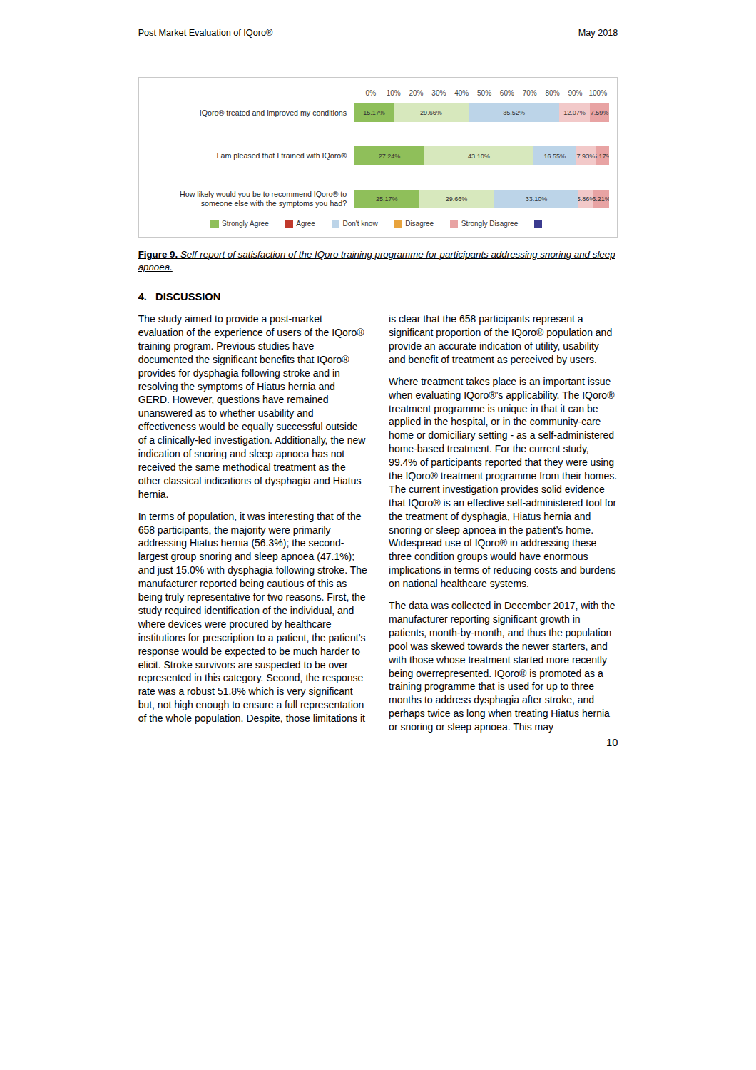Post Market Evaluation of IQoro®
May 2018
0% 10% 20% 30% 40% 50% 60% 70% 80% 90% 100%
IQoro® treated and improved my conditions
15.17%
29.66%
35.52%
12.07%
7.59%
I am pleased that I trained with IQoro®
27.24%
43.10%
16.55%
7.93%
5.17%
How likely would you be to recommend IQoro® to someone else with the symptoms you had?
25.17%
29.66%
33.10%
5.86%
6.21%
Strongly Agree Agree Don't know Disagree Strongly Disagree
Figure 9. Self-report of satisfaction of the IQoro training programme for participants addressing snoring and sleep apnoea.
4. DISCUSSION
The study aimed to provide a post-market evaluation of the experience of users of the IQoro® training program. Previous studies have documented the significant benefits that IQoro® provides for dysphagia following stroke and in resolving the symptoms of Hiatus hernia and GERD. However, questions have remained unanswered as to whether usability and effectiveness would be equally successful outside of a clinically-led investigation. Additionally, the new indication of snoring and sleep apnoea has not received the same methodical treatment as the other classical indications of dysphagia and Hiatus hernia.
In terms of population, it was interesting that of the 658 participants, the majority were primarily addressing Hiatus hernia (56.3%); the second-largest group snoring and sleep apnoea (47.1%); and just 15.0% with dysphagia following stroke. The manufacturer reported being cautious of this as being truly representative for two reasons. First, the study required identification of the individual, and where devices were procured by healthcare institutions for prescription to a patient, the patient’s response would be expected to be much harder to elicit. Stroke survivors are suspected to be over represented in this category. Second, the response rate was a robust 51.8% which is very significant but, not high enough to ensure a full representation of the whole population. Despite, those limitations it is clear that the 658 participants represent a significant proportion of the IQoro® population and provide an accurate indication of utility, usability and benefit of treatment as perceived by users.
Where treatment takes place is an important issue when evaluating IQoro®’s applicability. The IQoro® treatment programme is unique in that it can be applied in the hospital, or in the community-care home or domiciliary setting - as a self-administered home-based treatment. For the current study, 99.4% of participants reported that they were using the IQoro® treatment programme from their homes. The current investigation provides solid evidence that IQoro® is an effective self-administered tool for the treatment of dysphagia, Hiatus hernia and snoring or sleep apnoea in the patient’s home. Widespread use of IQoro® in addressing these three condition groups would have enormous implications in terms of reducing costs and burdens on national healthcare systems.
The data was collected in December 2017, with the manufacturer reporting significant growth in patients, month-by-month, and thus the population pool was skewed towards the newer starters, and with those whose treatment started more recently being overrepresented. IQoro® is promoted as a training programme that is used for up to three months to address dysphagia after stroke, and perhaps twice as long when treating Hiatus hernia or snoring or sleep apnoea. This may
10